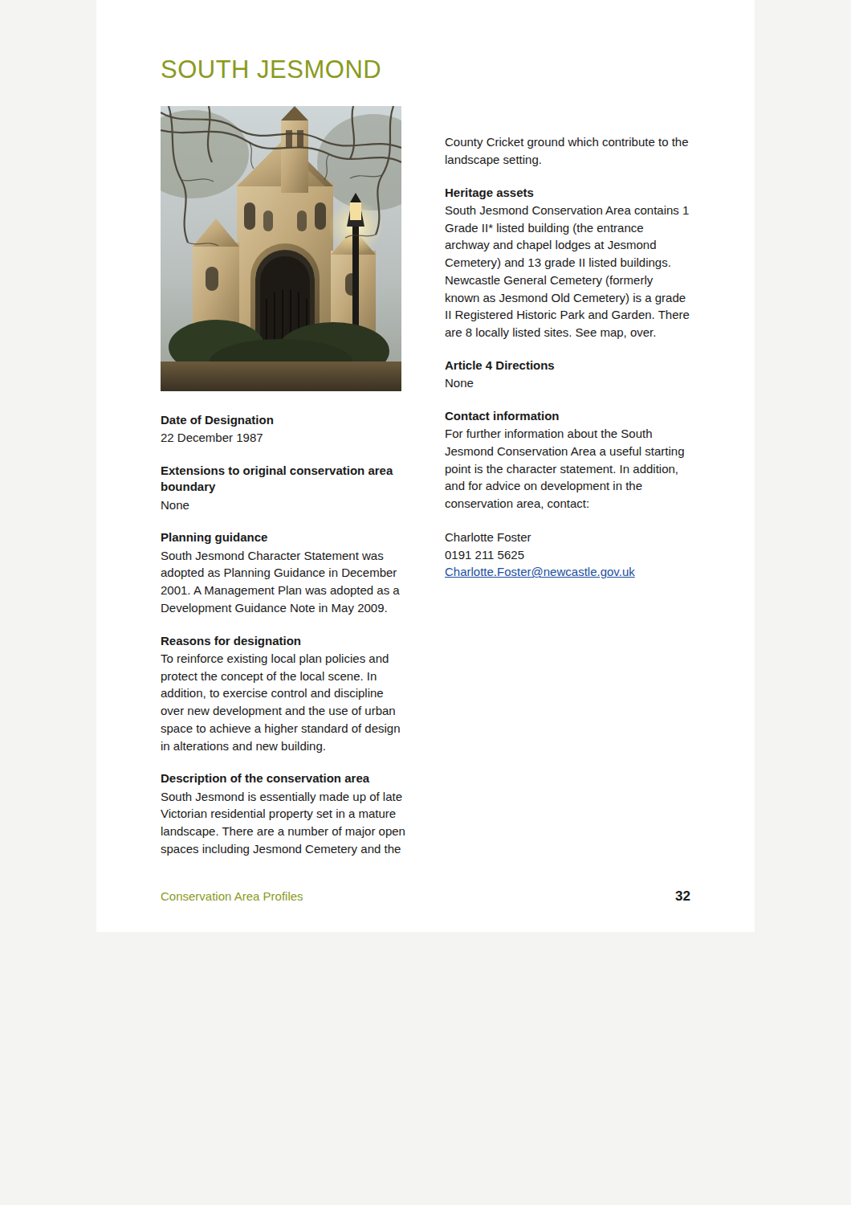SOUTH JESMOND
Date of Designation
22 December 1987
Extensions to original conservation area boundary
None
Planning guidance
South Jesmond Character Statement was adopted as Planning Guidance in December 2001. A Management Plan was adopted as a Development Guidance Note in May 2009.
Reasons for designation
To reinforce existing local plan policies and protect the concept of the local scene. In addition, to exercise control and discipline over new development and the use of urban space to achieve a higher standard of design in alterations and new building.
Description of the conservation area
South Jesmond is essentially made up of late Victorian residential property set in a mature landscape. There are a number of major open spaces including Jesmond Cemetery and the
County Cricket ground which contribute to the landscape setting.
Heritage assets
South Jesmond Conservation Area contains 1 Grade II* listed building (the entrance archway and chapel lodges at Jesmond Cemetery) and 13 grade II listed buildings. Newcastle General Cemetery (formerly known as Jesmond Old Cemetery) is a grade II Registered Historic Park and Garden. There are 8 locally listed sites. See map, over.
Article 4 Directions
None
Contact information
For further information about the South Jesmond Conservation Area a useful starting point is the character statement. In addition, and for advice on development in the conservation area, contact:
Charlotte Foster
0191 211 5625
Charlotte.Foster@newcastle.gov.uk
Conservation Area Profiles 32